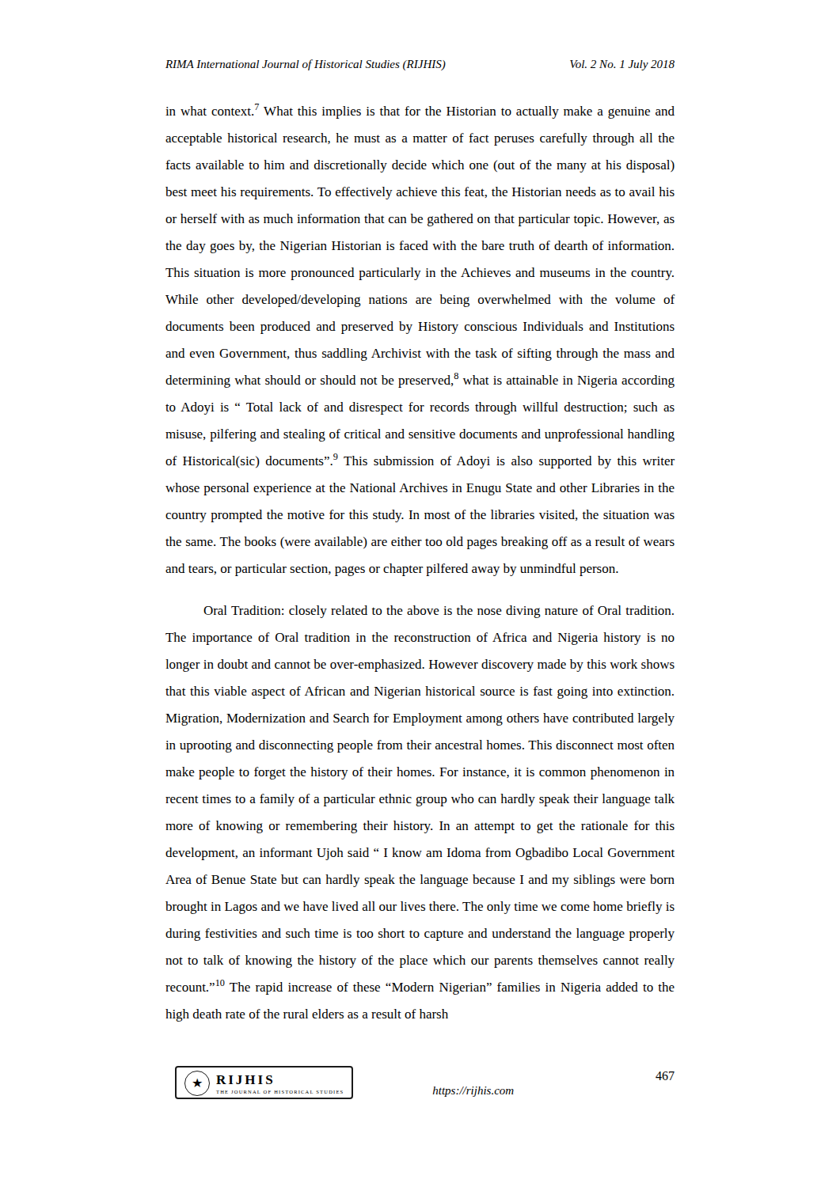RIMA International Journal of Historical Studies (RIJHIS) Vol. 2 No. 1 July 2018
in what context.7 What this implies is that for the Historian to actually make a genuine and acceptable historical research, he must as a matter of fact peruses carefully through all the facts available to him and discretionally decide which one (out of the many at his disposal) best meet his requirements. To effectively achieve this feat, the Historian needs as to avail his or herself with as much information that can be gathered on that particular topic. However, as the day goes by, the Nigerian Historian is faced with the bare truth of dearth of information. This situation is more pronounced particularly in the Achieves and museums in the country. While other developed/developing nations are being overwhelmed with the volume of documents been produced and preserved by History conscious Individuals and Institutions and even Government, thus saddling Archivist with the task of sifting through the mass and determining what should or should not be preserved,8 what is attainable in Nigeria according to Adoyi is “ Total lack of and disrespect for records through willful destruction; such as misuse, pilfering and stealing of critical and sensitive documents and unprofessional handling of Historical(sic) documents”.9 This submission of Adoyi is also supported by this writer whose personal experience at the National Archives in Enugu State and other Libraries in the country prompted the motive for this study. In most of the libraries visited, the situation was the same. The books (were available) are either too old pages breaking off as a result of wears and tears, or particular section, pages or chapter pilfered away by unmindful person.
Oral Tradition: closely related to the above is the nose diving nature of Oral tradition. The importance of Oral tradition in the reconstruction of Africa and Nigeria history is no longer in doubt and cannot be over-emphasized. However discovery made by this work shows that this viable aspect of African and Nigerian historical source is fast going into extinction. Migration, Modernization and Search for Employment among others have contributed largely in uprooting and disconnecting people from their ancestral homes. This disconnect most often make people to forget the history of their homes. For instance, it is common phenomenon in recent times to a family of a particular ethnic group who can hardly speak their language talk more of knowing or remembering their history. In an attempt to get the rationale for this development, an informant Ujoh said “ I know am Idoma from Ogbadibo Local Government Area of Benue State but can hardly speak the language because I and my siblings were born brought in Lagos and we have lived all our lives there. The only time we come home briefly is during festivities and such time is too short to capture and understand the language properly not to talk of knowing the history of the place which our parents themselves cannot really recount.”10 The rapid increase of these “Modern Nigerian” families in Nigeria added to the high death rate of the rural elders as a result of harsh
★
RIJHIS The Journal of Historical Studies
https://rijhis.com
467